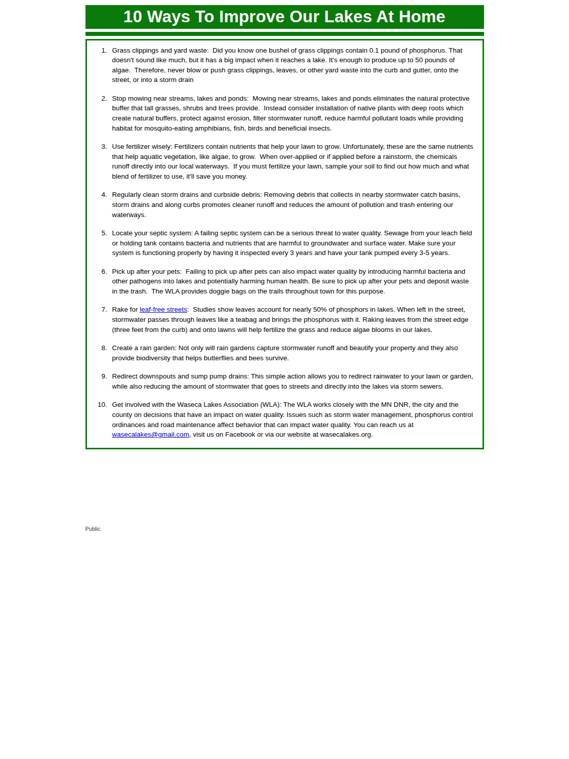10 Ways To Improve Our Lakes At Home
Grass clippings and yard waste: Did you know one bushel of grass clippings contain 0.1 pound of phosphorus. That doesn't sound like much, but it has a big impact when it reaches a lake. It's enough to produce up to 50 pounds of algae. Therefore, never blow or push grass clippings, leaves, or other yard waste into the curb and gutter, onto the street, or into a storm drain
Stop mowing near streams, lakes and ponds: Mowing near streams, lakes and ponds eliminates the natural protective buffer that tall grasses, shrubs and trees provide. Instead consider installation of native plants with deep roots which create natural buffers, protect against erosion, filter stormwater runoff, reduce harmful pollutant loads while providing habitat for mosquito-eating amphibians, fish, birds and beneficial insects.
Use fertilizer wisely: Fertilizers contain nutrients that help your lawn to grow. Unfortunately, these are the same nutrients that help aquatic vegetation, like algae, to grow. When over-applied or if applied before a rainstorm, the chemicals runoff directly into our local waterways. If you must fertilize your lawn, sample your soil to find out how much and what blend of fertilizer to use, it'll save you money.
Regularly clean storm drains and curbside debris: Removing debris that collects in nearby stormwater catch basins, storm drains and along curbs promotes cleaner runoff and reduces the amount of pollution and trash entering our waterways.
Locate your septic system: A failing septic system can be a serious threat to water quality. Sewage from your leach field or holding tank contains bacteria and nutrients that are harmful to groundwater and surface water. Make sure your system is functioning properly by having it inspected every 3 years and have your tank pumped every 3-5 years.
Pick up after your pets: Failing to pick up after pets can also impact water quality by introducing harmful bacteria and other pathogens into lakes and potentially harming human health. Be sure to pick up after your pets and deposit waste in the trash. The WLA provides doggie bags on the trails throughout town for this purpose.
Rake for leaf-free streets: Studies show leaves account for nearly 50% of phosphors in lakes. When left in the street, stormwater passes through leaves like a teabag and brings the phosphorus with it. Raking leaves from the street edge (three feet from the curb) and onto lawns will help fertilize the grass and reduce algae blooms in our lakes.
Create a rain garden: Not only will rain gardens capture stormwater runoff and beautify your property and they also provide biodiversity that helps butterflies and bees survive.
Redirect downspouts and sump pump drains: This simple action allows you to redirect rainwater to your lawn or garden, while also reducing the amount of stormwater that goes to streets and directly into the lakes via storm sewers.
Get involved with the Waseca Lakes Association (WLA): The WLA works closely with the MN DNR, the city and the county on decisions that have an impact on water quality. Issues such as storm water management, phosphorus control ordinances and road maintenance affect behavior that can impact water quality. You can reach us at wasecalakes@gmail.com, visit us on Facebook or via our website at wasecalakes.org.
Public